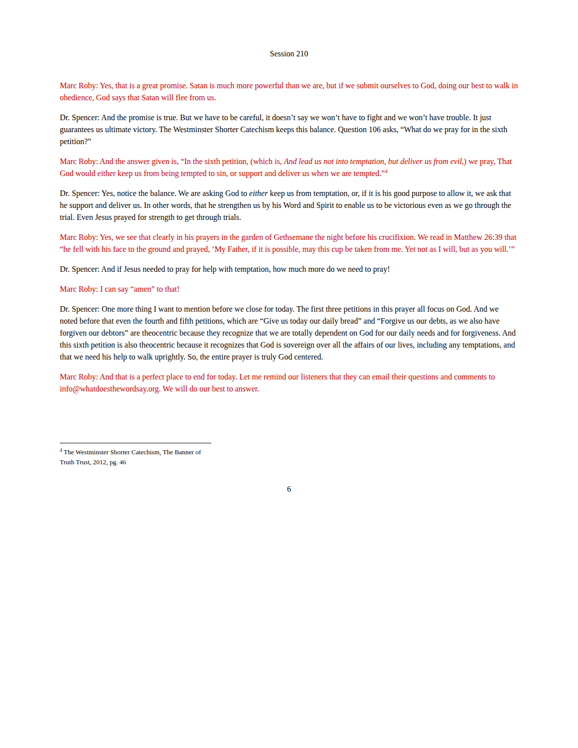Session 210
Marc Roby: Yes, that is a great promise. Satan is much more powerful than we are, but if we submit ourselves to God, doing our best to walk in obedience, God says that Satan will flee from us.
Dr. Spencer: And the promise is true. But we have to be careful, it doesn’t say we won’t have to fight and we won’t have trouble. It just guarantees us ultimate victory. The Westminster Shorter Catechism keeps this balance. Question 106 asks, “What do we pray for in the sixth petition?”
Marc Roby: And the answer given is, “In the sixth petition, (which is, And lead us not into temptation, but deliver us from evil,) we pray, That God would either keep us from being tempted to sin, or support and deliver us when we are tempted.”4
Dr. Spencer: Yes, notice the balance. We are asking God to either keep us from temptation, or, if it is his good purpose to allow it, we ask that he support and deliver us. In other words, that he strengthen us by his Word and Spirit to enable us to be victorious even as we go through the trial. Even Jesus prayed for strength to get through trials.
Marc Roby: Yes, we see that clearly in his prayers in the garden of Gethsemane the night before his crucifixion. We read in Matthew 26:39 that “he fell with his face to the ground and prayed, ‘My Father, if it is possible, may this cup be taken from me. Yet not as I will, but as you will.’”
Dr. Spencer: And if Jesus needed to pray for help with temptation, how much more do we need to pray!
Marc Roby: I can say “amen” to that!
Dr. Spencer: One more thing I want to mention before we close for today. The first three petitions in this prayer all focus on God. And we noted before that even the fourth and fifth petitions, which are “Give us today our daily bread” and “Forgive us our debts, as we also have forgiven our debtors” are theocentric because they recognize that we are totally dependent on God for our daily needs and for forgiveness. And this sixth petition is also theocentric because it recognizes that God is sovereign over all the affairs of our lives, including any temptations, and that we need his help to walk uprightly. So, the entire prayer is truly God centered.
Marc Roby: And that is a perfect place to end for today. Let me remind our listeners that they can email their questions and comments to info@whatdoesthewordsay.org. We will do our best to answer.
4 The Westminster Shorter Catechism, The Banner of Truth Trust, 2012, pg. 46
6